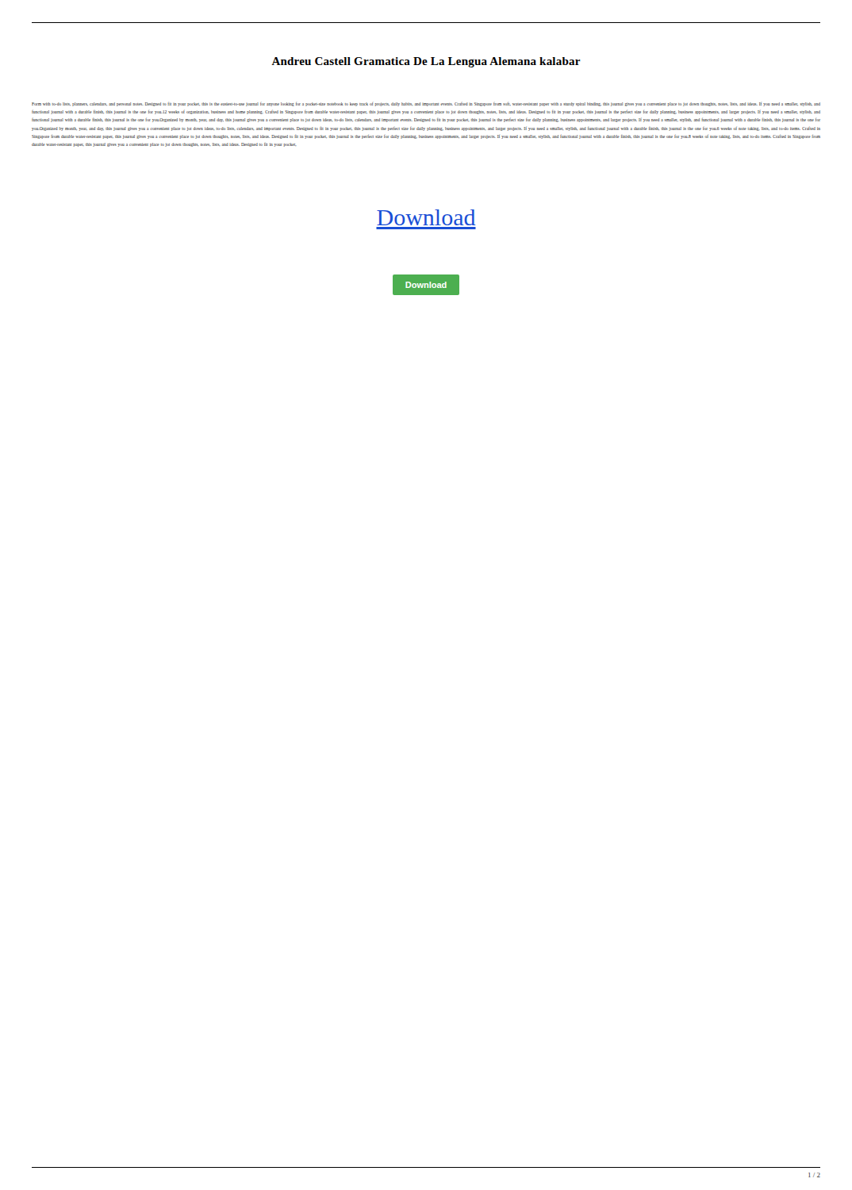Andreu Castell Gramatica De La Lengua Alemana kalabar
Form with to-do lists, planners, calendars, and personal notes. Designed to fit in your pocket, this is the easiest-to-use journal for anyone looking for a pocket-size notebook to keep track of projects, daily habits, and important events. Crafted in Singapore from soft, water-resistant paper with a sturdy spiral binding, this journal gives you a convenient place to jot down thoughts, notes, lists, and ideas. If you need a smaller, stylish, and functional journal with a durable finish, this journal is the one for you.12 weeks of organization, business and home planning. Crafted in Singapore from durable water-resistant paper, this journal gives you a convenient place to jot down thoughts, notes, lists, and ideas. Designed to fit in your pocket, this journal is the perfect size for daily planning, business appointments, and larger projects. If you need a smaller, stylish, and functional journal with a durable finish, this journal is the one for you.Organized by month, year, and day, this journal gives you a convenient place to jot down ideas, to-do lists, calendars, and important events. Designed to fit in your pocket, this journal is the perfect size for daily planning, business appointments, and larger projects. If you need a smaller, stylish, and functional journal with a durable finish, this journal is the one for you.Organized by month, year, and day, this journal gives you a convenient place to jot down ideas, to-do lists, calendars, and important events. Designed to fit in your pocket, this journal is the perfect size for daily planning, business appointments, and larger projects. If you need a smaller, stylish, and functional journal with a durable finish, this journal is the one for you.6 weeks of note taking, lists, and to-do items. Crafted in Singapore from durable water-resistant paper, this journal gives you a convenient place to jot down thoughts, notes, lists, and ideas. Designed to fit in your pocket, this journal is the perfect size for daily planning, business appointments, and larger projects. If you need a smaller, stylish, and functional journal with a durable finish, this journal is the one for you.8 weeks of note taking, lists, and to-do items. Crafted in Singapore from durable water-resistant paper, this journal gives you a convenient place to jot down thoughts, notes, lists, and ideas. Designed to fit in your pocket,
Download
Download
1 / 2